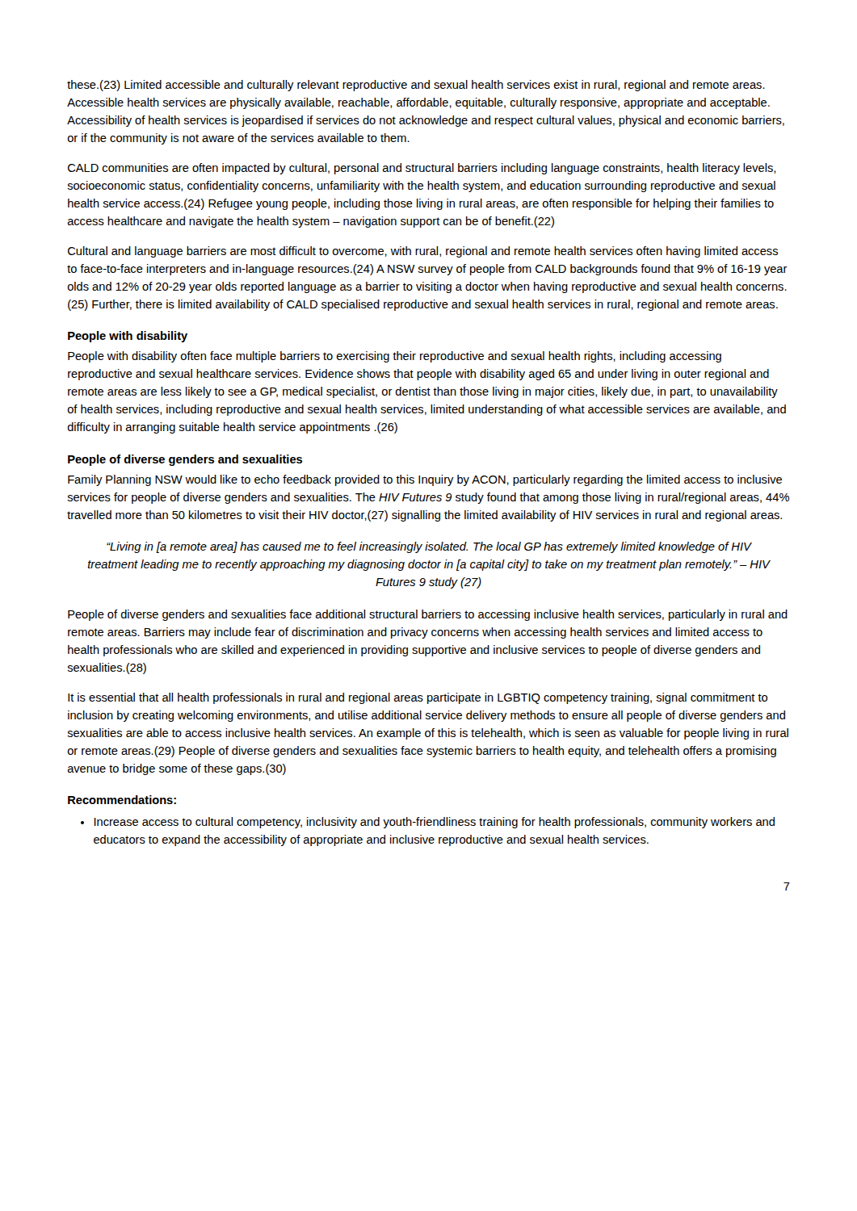these.(23) Limited accessible and culturally relevant reproductive and sexual health services exist in rural, regional and remote areas. Accessible health services are physically available, reachable, affordable, equitable, culturally responsive, appropriate and acceptable. Accessibility of health services is jeopardised if services do not acknowledge and respect cultural values, physical and economic barriers, or if the community is not aware of the services available to them.
CALD communities are often impacted by cultural, personal and structural barriers including language constraints, health literacy levels, socioeconomic status, confidentiality concerns, unfamiliarity with the health system, and education surrounding reproductive and sexual health service access.(24) Refugee young people, including those living in rural areas, are often responsible for helping their families to access healthcare and navigate the health system – navigation support can be of benefit.(22)
Cultural and language barriers are most difficult to overcome, with rural, regional and remote health services often having limited access to face-to-face interpreters and in-language resources.(24) A NSW survey of people from CALD backgrounds found that 9% of 16-19 year olds and 12% of 20-29 year olds reported language as a barrier to visiting a doctor when having reproductive and sexual health concerns.(25) Further, there is limited availability of CALD specialised reproductive and sexual health services in rural, regional and remote areas.
People with disability
People with disability often face multiple barriers to exercising their reproductive and sexual health rights, including accessing reproductive and sexual healthcare services. Evidence shows that people with disability aged 65 and under living in outer regional and remote areas are less likely to see a GP, medical specialist, or dentist than those living in major cities, likely due, in part, to unavailability of health services, including reproductive and sexual health services, limited understanding of what accessible services are available, and difficulty in arranging suitable health service appointments .(26)
People of diverse genders and sexualities
Family Planning NSW would like to echo feedback provided to this Inquiry by ACON, particularly regarding the limited access to inclusive services for people of diverse genders and sexualities. The HIV Futures 9 study found that among those living in rural/regional areas, 44% travelled more than 50 kilometres to visit their HIV doctor,(27) signalling the limited availability of HIV services in rural and regional areas.
“Living in [a remote area] has caused me to feel increasingly isolated. The local GP has extremely limited knowledge of HIV treatment leading me to recently approaching my diagnosing doctor in [a capital city] to take on my treatment plan remotely.” – HIV Futures 9 study (27)
People of diverse genders and sexualities face additional structural barriers to accessing inclusive health services, particularly in rural and remote areas. Barriers may include fear of discrimination and privacy concerns when accessing health services and limited access to health professionals who are skilled and experienced in providing supportive and inclusive services to people of diverse genders and sexualities.(28)
It is essential that all health professionals in rural and regional areas participate in LGBTIQ competency training, signal commitment to inclusion by creating welcoming environments, and utilise additional service delivery methods to ensure all people of diverse genders and sexualities are able to access inclusive health services. An example of this is telehealth, which is seen as valuable for people living in rural or remote areas.(29) People of diverse genders and sexualities face systemic barriers to health equity, and telehealth offers a promising avenue to bridge some of these gaps.(30)
Recommendations:
Increase access to cultural competency, inclusivity and youth-friendliness training for health professionals, community workers and educators to expand the accessibility of appropriate and inclusive reproductive and sexual health services.
7